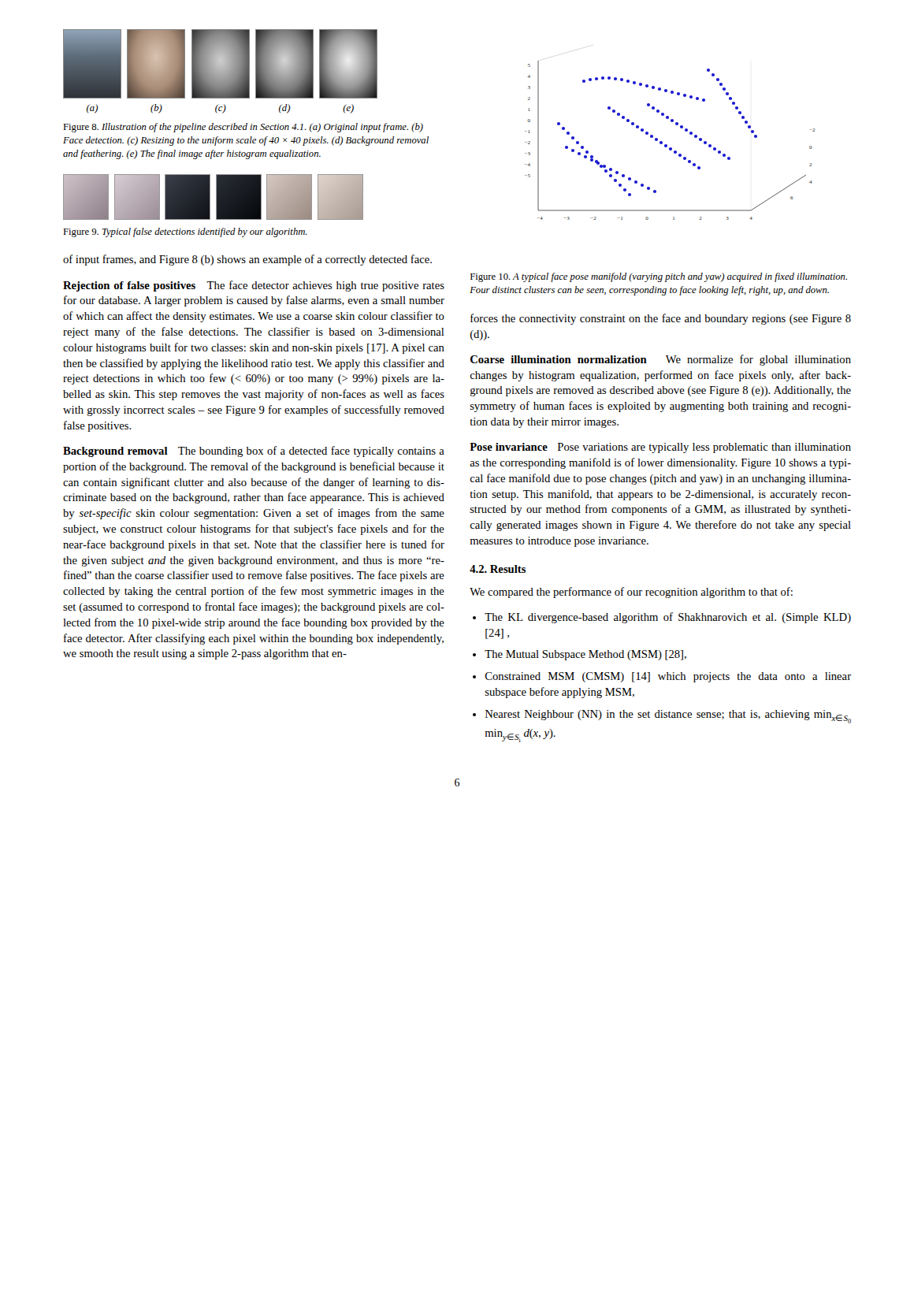(a)
(b)
(c)
(d)
(e)
Figure 8. Illustration of the pipeline described in Section 4.1. (a) Original input frame. (b) Face detection. (c) Resizing to the uniform scale of 40 × 40 pixels. (d) Background removal and feathering. (e) The final image after histogram equalization.
Figure 9. Typical false detections identified by our algorithm.
of input frames, and Figure 8 (b) shows an example of a correctly detected face.
Rejection of false positives The face detector achieves high true positive rates for our database. A larger problem is caused by false alarms, even a small number of which can affect the density estimates. We use a coarse skin colour classifier to reject many of the false detections. The classifier is based on 3-dimensional colour histograms built for two classes: skin and non-skin pixels [17]. A pixel can then be classified by applying the likelihood ratio test. We apply this classifier and reject detections in which too few (< 60%) or too many (> 99%) pixels are labelled as skin. This step removes the vast majority of non-faces as well as faces with grossly incorrect scales – see Figure 9 for examples of successfully removed false positives.
Background removal The bounding box of a detected face typically contains a portion of the background. The removal of the background is beneficial because it can contain significant clutter and also because of the danger of learning to discriminate based on the background, rather than face appearance. This is achieved by set-specific skin colour segmentation: Given a set of images from the same subject, we construct colour histograms for that subject's face pixels and for the near-face background pixels in that set. Note that the classifier here is tuned for the given subject and the given background environment, and thus is more “refined” than the coarse classifier used to remove false positives. The face pixels are collected by taking the central portion of the few most symmetric images in the set (assumed to correspond to frontal face images); the background pixels are collected from the 10 pixel-wide strip around the face bounding box provided by the face detector. After classifying each pixel within the bounding box independently, we smooth the result using a simple 2-pass algorithm that en-
5 4 3 2 1 0 −1 −2 −3 −4 −5 −4 −3 −2 −1 0 1 2 3 4 −2 0 2 4 6
Figure 10. A typical face pose manifold (varying pitch and yaw) acquired in fixed illumination. Four distinct clusters can be seen, corresponding to face looking left, right, up, and down.
forces the connectivity constraint on the face and boundary regions (see Figure 8 (d)).
Coarse illumination normalization We normalize for global illumination changes by histogram equalization, performed on face pixels only, after background pixels are removed as described above (see Figure 8 (e)). Additionally, the symmetry of human faces is exploited by augmenting both training and recognition data by their mirror images.
Pose invariance Pose variations are typically less problematic than illumination as the corresponding manifold is of lower dimensionality. Figure 10 shows a typical face manifold due to pose changes (pitch and yaw) in an unchanging illumination setup. This manifold, that appears to be 2-dimensional, is accurately reconstructed by our method from components of a GMM, as illustrated by synthetically generated images shown in Figure 4. We therefore do not take any special measures to introduce pose invariance.
4.2. Results
We compared the performance of our recognition algorithm to that of:
The KL divergence-based algorithm of Shakhnarovich et al. (Simple KLD) [24] ,
The Mutual Subspace Method (MSM) [28],
Constrained MSM (CMSM) [14] which projects the data onto a linear subspace before applying MSM,
Nearest Neighbour (NN) in the set distance sense; that is, achieving minx∈S0 miny∈Si d(x, y).
6